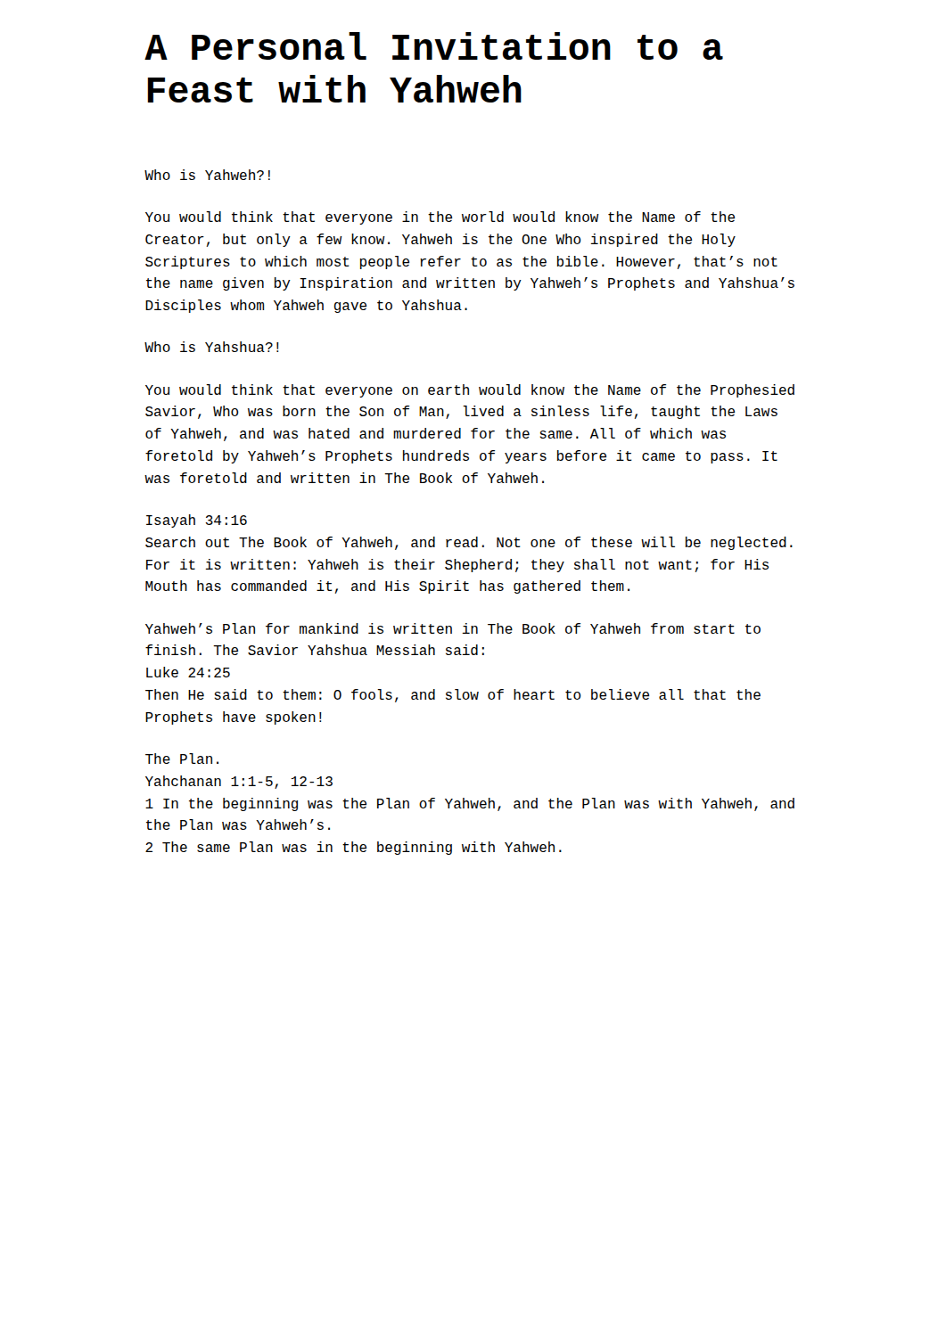A Personal Invitation to a Feast with Yahweh
Who is Yahweh?!
You would think that everyone in the world would know the Name of the Creator, but only a few know. Yahweh is the One Who inspired the Holy Scriptures to which most people refer to as the bible. However, that’s not the name given by Inspiration and written by Yahweh’s Prophets and Yahshua’s Disciples whom Yahweh gave to Yahshua.
Who is Yahshua?!
You would think that everyone on earth would know the Name of the Prophesied Savior, Who was born the Son of Man, lived a sinless life, taught the Laws of Yahweh, and was hated and murdered for the same. All of which was foretold by Yahweh’s Prophets hundreds of years before it came to pass. It was foretold and written in The Book of Yahweh.
Isayah 34:16
Search out The Book of Yahweh, and read. Not one of these will be neglected. For it is written: Yahweh is their Shepherd; they shall not want; for His Mouth has commanded it, and His Spirit has gathered them.
Yahweh’s Plan for mankind is written in The Book of Yahweh from start to finish. The Savior Yahshua Messiah said:
Luke 24:25
Then He said to them: O fools, and slow of heart to believe all that the Prophets have spoken!
The Plan.
Yahchanan 1:1-5, 12-13
1 In the beginning was the Plan of Yahweh, and the Plan was with Yahweh, and the Plan was Yahweh’s.
2 The same Plan was in the beginning with Yahweh.